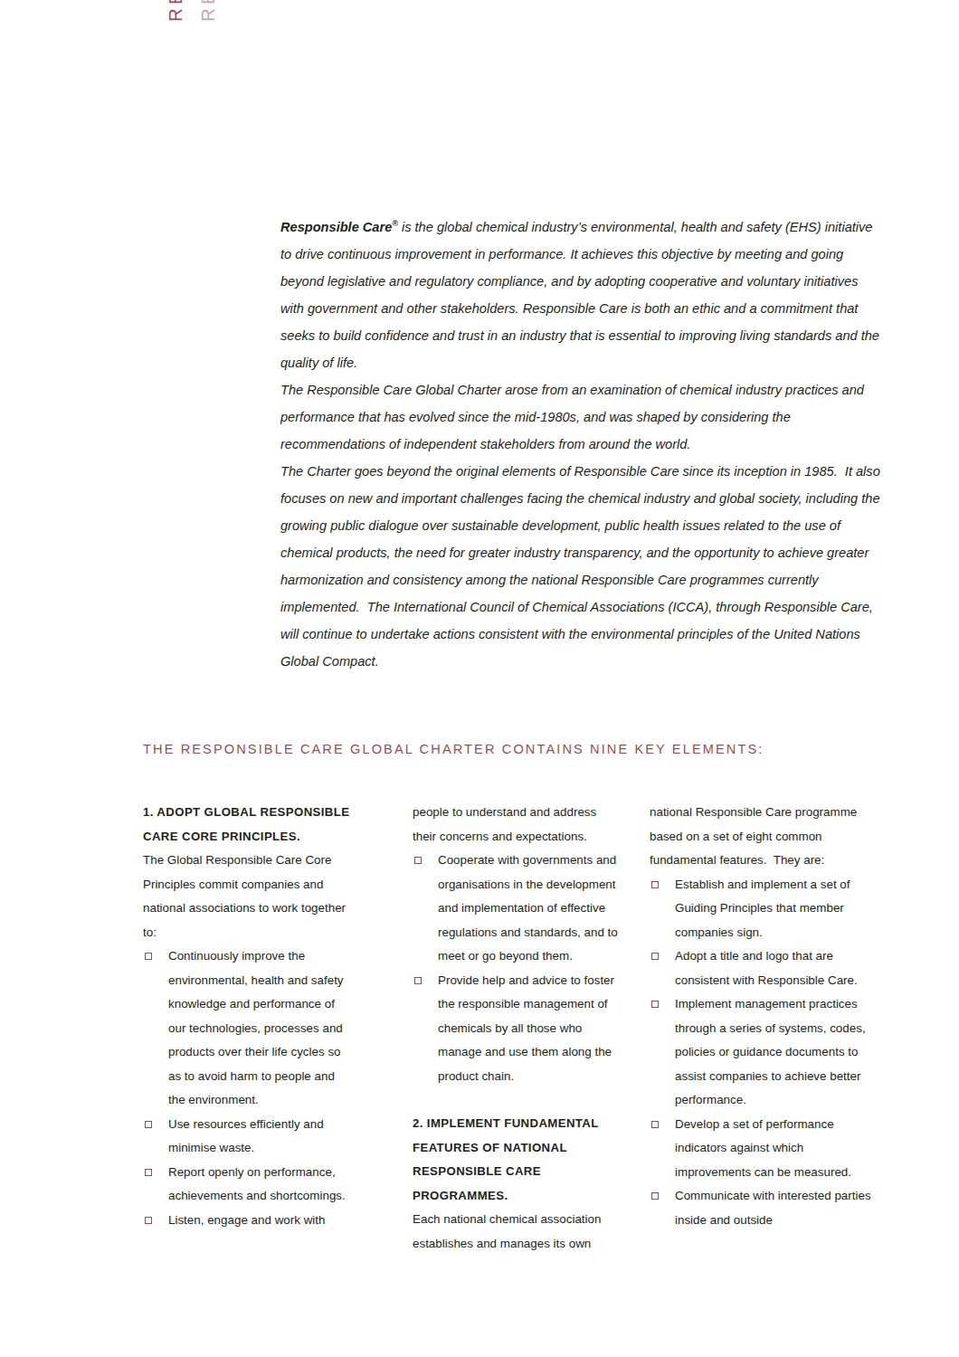RESPONSIBLE CARE GLOBAL CHARTER 2005 RESPONSIBLE CARE GLOBAL CHARTER 2005
Responsible Care® is the global chemical industry’s environmental, health and safety (EHS) initiative to drive continuous improvement in performance. It achieves this objective by meeting and going beyond legislative and regulatory compliance, and by adopting cooperative and voluntary initiatives with government and other stakeholders. Responsible Care is both an ethic and a commitment that seeks to build confidence and trust in an industry that is essential to improving living standards and the quality of life.
The Responsible Care Global Charter arose from an examination of chemical industry practices and performance that has evolved since the mid-1980s, and was shaped by considering the recommendations of independent stakeholders from around the world.
The Charter goes beyond the original elements of Responsible Care since its inception in 1985. It also focuses on new and important challenges facing the chemical industry and global society, including the growing public dialogue over sustainable development, public health issues related to the use of chemical products, the need for greater industry transparency, and the opportunity to achieve greater harmonization and consistency among the national Responsible Care programmes currently implemented. The International Council of Chemical Associations (ICCA), through Responsible Care, will continue to undertake actions consistent with the environmental principles of the United Nations Global Compact.
THE RESPONSIBLE CARE GLOBAL CHARTER CONTAINS NINE KEY ELEMENTS:
1. Adopt Global Responsible Care Core Principles.
The Global Responsible Care Core Principles commit companies and national associations to work together to:
Continuously improve the environmental, health and safety knowledge and performance of our technologies, processes and products over their life cycles so as to avoid harm to people and the environment.
Use resources efficiently and minimise waste.
Report openly on performance, achievements and shortcomings.
Listen, engage and work with
people to understand and address their concerns and expectations.
Cooperate with governments and organisations in the development and implementation of effective regulations and standards, and to meet or go beyond them.
Provide help and advice to foster the responsible management of chemicals by all those who manage and use them along the product chain.
2. Implement Fundamental Features of National Responsible Care Programmes.
Each national chemical association establishes and manages its own
national Responsible Care programme based on a set of eight common fundamental features. They are:
Establish and implement a set of Guiding Principles that member companies sign.
Adopt a title and logo that are consistent with Responsible Care.
Implement management practices through a series of systems, codes, policies or guidance documents to assist companies to achieve better performance.
Develop a set of performance indicators against which improvements can be measured.
Communicate with interested parties inside and outside